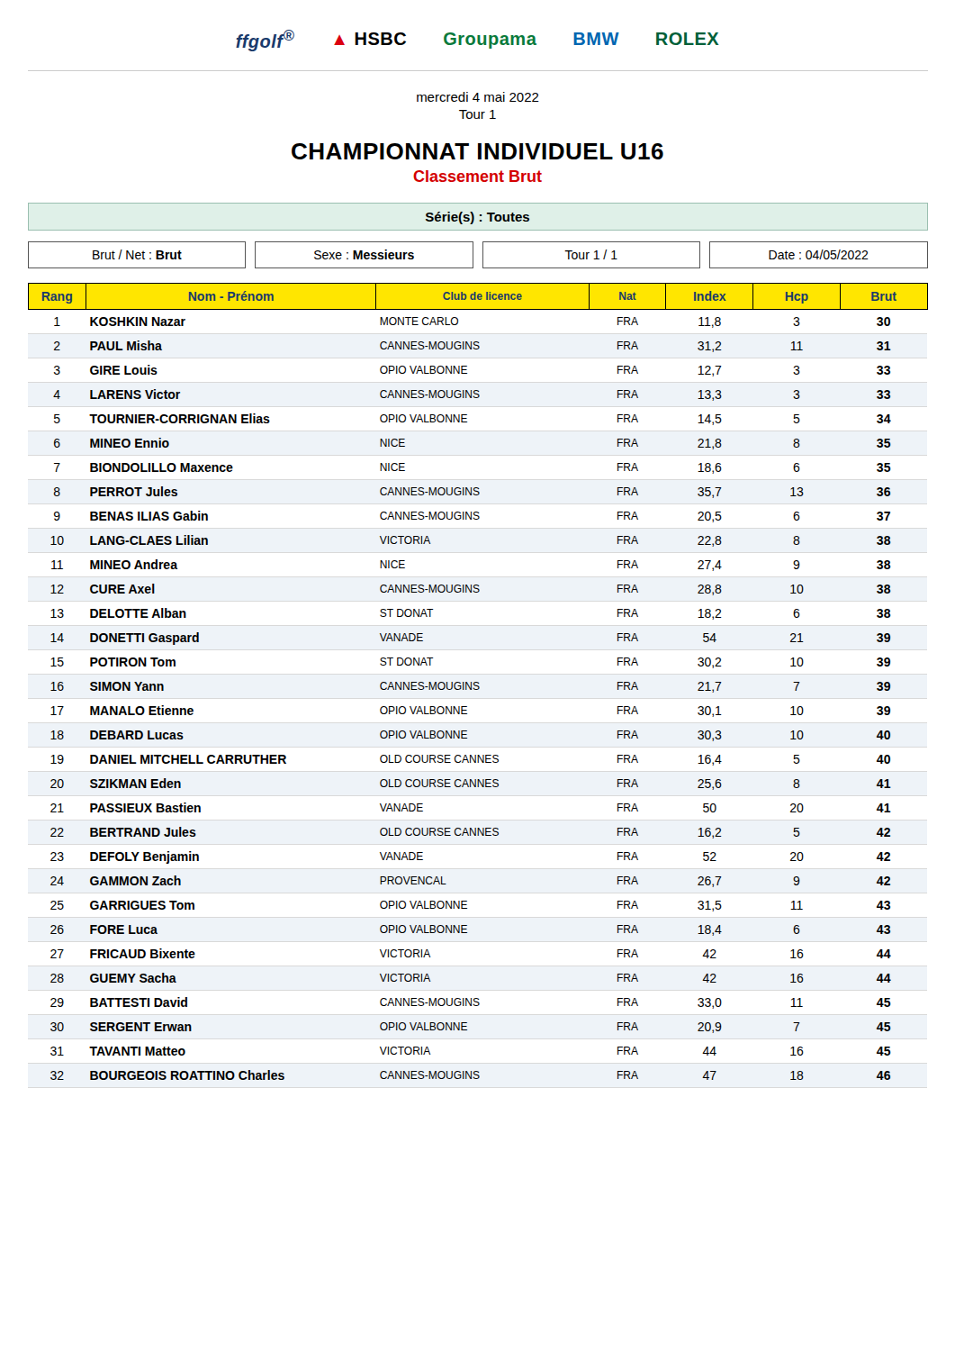ffgolf® ▲ HSBC Groupama BMW ROLEX
mercredi 4 mai 2022
Tour 1
CHAMPIONNAT INDIVIDUEL U16
Classement Brut
Série(s) : Toutes
Brut / Net : Brut
Sexe : Messieurs
Tour 1 / 1
Date : 04/05/2022
| Rang | Nom - Prénom | Club de licence | Nat | Index | Hcp | Brut |
| --- | --- | --- | --- | --- | --- | --- |
| 1 | KOSHKIN Nazar | MONTE CARLO | FRA | 11,8 | 3 | 30 |
| 2 | PAUL Misha | CANNES-MOUGINS | FRA | 31,2 | 11 | 31 |
| 3 | GIRE Louis | OPIO VALBONNE | FRA | 12,7 | 3 | 33 |
| 4 | LARENS Victor | CANNES-MOUGINS | FRA | 13,3 | 3 | 33 |
| 5 | TOURNIER-CORRIGNAN Elias | OPIO VALBONNE | FRA | 14,5 | 5 | 34 |
| 6 | MINEO Ennio | NICE | FRA | 21,8 | 8 | 35 |
| 7 | BIONDOLILLO Maxence | NICE | FRA | 18,6 | 6 | 35 |
| 8 | PERROT Jules | CANNES-MOUGINS | FRA | 35,7 | 13 | 36 |
| 9 | BENAS ILIAS Gabin | CANNES-MOUGINS | FRA | 20,5 | 6 | 37 |
| 10 | LANG-CLAES Lilian | VICTORIA | FRA | 22,8 | 8 | 38 |
| 11 | MINEO Andrea | NICE | FRA | 27,4 | 9 | 38 |
| 12 | CURE Axel | CANNES-MOUGINS | FRA | 28,8 | 10 | 38 |
| 13 | DELOTTE Alban | ST DONAT | FRA | 18,2 | 6 | 38 |
| 14 | DONETTI Gaspard | VANADE | FRA | 54 | 21 | 39 |
| 15 | POTIRON Tom | ST DONAT | FRA | 30,2 | 10 | 39 |
| 16 | SIMON Yann | CANNES-MOUGINS | FRA | 21,7 | 7 | 39 |
| 17 | MANALO Etienne | OPIO VALBONNE | FRA | 30,1 | 10 | 39 |
| 18 | DEBARD Lucas | OPIO VALBONNE | FRA | 30,3 | 10 | 40 |
| 19 | DANIEL MITCHELL CARRUTHER | OLD COURSE CANNES | FRA | 16,4 | 5 | 40 |
| 20 | SZIKMAN Eden | OLD COURSE CANNES | FRA | 25,6 | 8 | 41 |
| 21 | PASSIEUX Bastien | VANADE | FRA | 50 | 20 | 41 |
| 22 | BERTRAND Jules | OLD COURSE CANNES | FRA | 16,2 | 5 | 42 |
| 23 | DEFOLY Benjamin | VANADE | FRA | 52 | 20 | 42 |
| 24 | GAMMON Zach | PROVENCAL | FRA | 26,7 | 9 | 42 |
| 25 | GARRIGUES Tom | OPIO VALBONNE | FRA | 31,5 | 11 | 43 |
| 26 | FORE Luca | OPIO VALBONNE | FRA | 18,4 | 6 | 43 |
| 27 | FRICAUD Bixente | VICTORIA | FRA | 42 | 16 | 44 |
| 28 | GUEMY Sacha | VICTORIA | FRA | 42 | 16 | 44 |
| 29 | BATTESTI David | CANNES-MOUGINS | FRA | 33,0 | 11 | 45 |
| 30 | SERGENT Erwan | OPIO VALBONNE | FRA | 20,9 | 7 | 45 |
| 31 | TAVANTI Matteo | VICTORIA | FRA | 44 | 16 | 45 |
| 32 | BOURGEOIS ROATTINO Charles | CANNES-MOUGINS | FRA | 47 | 18 | 46 |